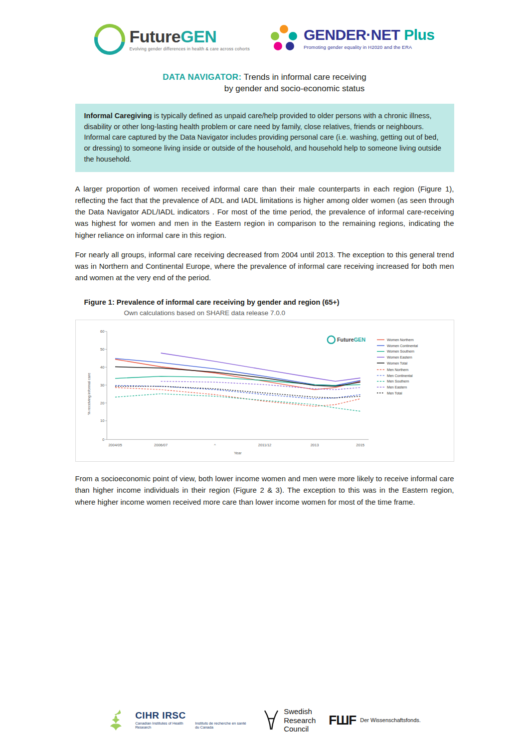Future GEN
Evolving gender differences in health & care across cohorts
+
GENDER·NET Plus
Promoting gender equality in H2020 and the ERA
DATA NAVIGATOR: Trends in informal care receiving by gender and socio-economic status
Informal Caregiving is typically defined as unpaid care/help provided to older persons with a chronic illness, disability or other long-lasting health problem or care need by family, close relatives, friends or neighbours. Informal care captured by the Data Navigator includes providing personal care (i.e. washing, getting out of bed, or dressing) to someone living inside or outside of the household, and household help to someone living outside the household.
A larger proportion of women received informal care than their male counterparts in each region (Figure 1), reflecting the fact that the prevalence of ADL and IADL limitations is higher among older women (as seen through the Data Navigator ADL/IADL indicators . For most of the time period, the prevalence of informal care-receiving was highest for women and men in the Eastern region in comparison to the remaining regions, indicating the higher reliance on informal care in this region.
For nearly all groups, informal care receiving decreased from 2004 until 2013. The exception to this general trend was in Northern and Continental Europe, where the prevalence of informal care receiving increased for both men and women at the very end of the period.
Figure 1: Prevalence of informal care receiving by gender and region (65+) Own calculations based on SHARE data release 7.0.0
60 50 40 30 20 10 0 % receiving informal care 2004/05 2006/07 ^ 2011/12 2013 2015 Year FutureGEN Women Northern Women Continental Women Southern Women Eastern Women Total Men Northern Men Continental Men Southern Men Eastern Men Total
From a socioeconomic point of view, both lower income women and men were more likely to receive informal care than higher income individuals in their region (Figure 2 & 3). The exception to this was in the Eastern region, where higher income women received more care than lower income women for most of the time frame.
CIHR IRSC
Canadian Institutes of Health Research Instituts de recherche en santé du Canada
Swedish
Research
Council
FШF
Der Wissenschaftsfonds.